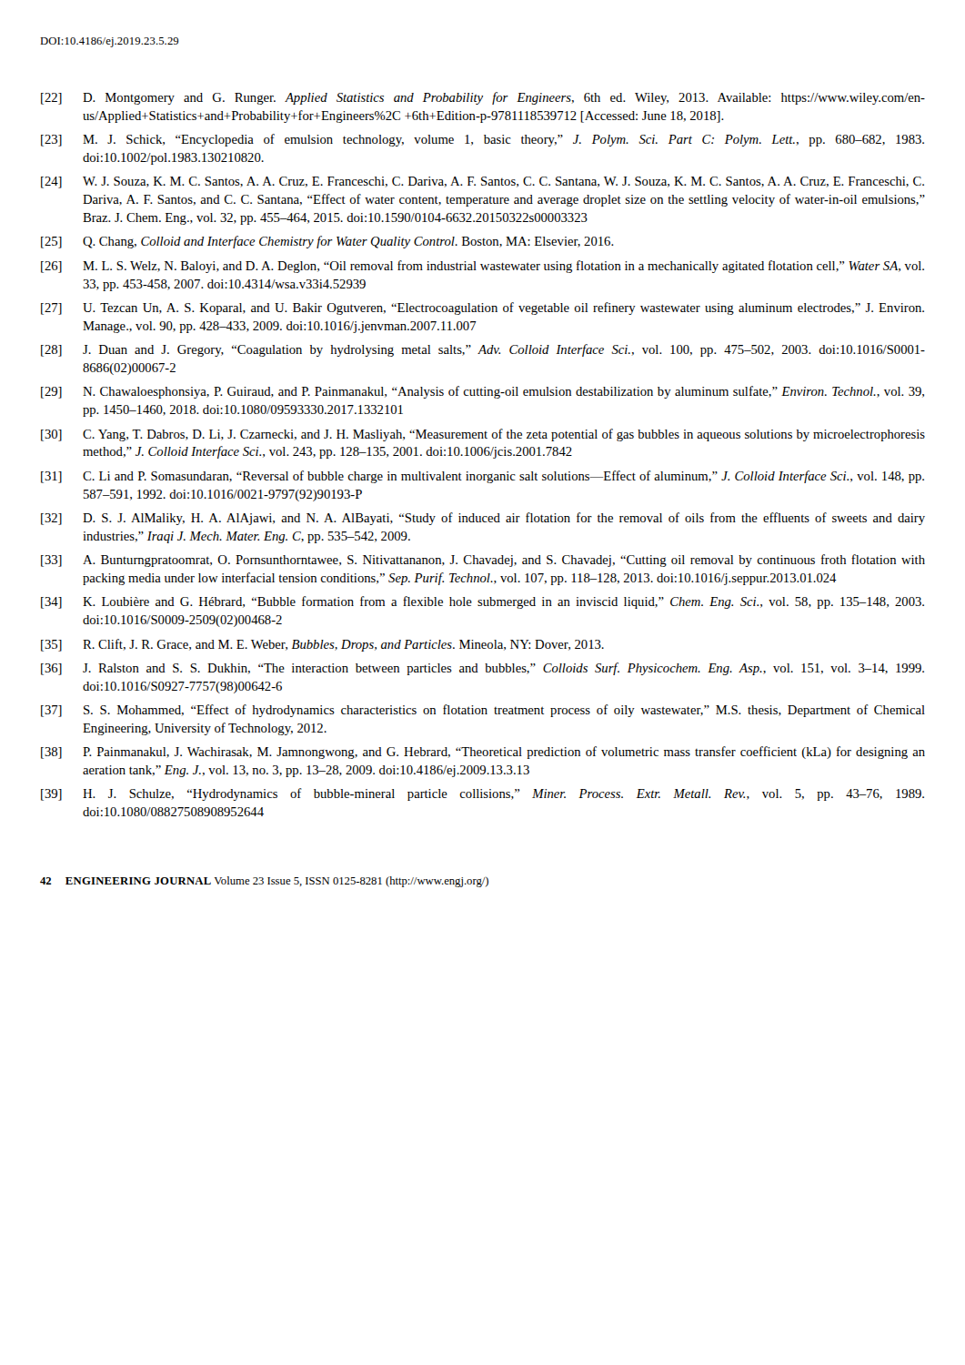DOI:10.4186/ej.2019.23.5.29
[22] D. Montgomery and G. Runger. Applied Statistics and Probability for Engineers, 6th ed. Wiley, 2013. Available: https://www.wiley.com/en-us/Applied+Statistics+and+Probability+for+Engineers%2C +6th+Edition-p-9781118539712 [Accessed: June 18, 2018].
[23] M. J. Schick, “Encyclopedia of emulsion technology, volume 1, basic theory,” J. Polym. Sci. Part C: Polym. Lett., pp. 680–682, 1983. doi:10.1002/pol.1983.130210820.
[24] W. J. Souza, K. M. C. Santos, A. A. Cruz, E. Franceschi, C. Dariva, A. F. Santos, C. C. Santana, W. J. Souza, K. M. C. Santos, A. A. Cruz, E. Franceschi, C. Dariva, A. F. Santos, and C. C. Santana, “Effect of water content, temperature and average droplet size on the settling velocity of water-in-oil emulsions,” Braz. J. Chem. Eng., vol. 32, pp. 455–464, 2015. doi:10.1590/0104-6632.20150322s00003323
[25] Q. Chang, Colloid and Interface Chemistry for Water Quality Control. Boston, MA: Elsevier, 2016.
[26] M. L. S. Welz, N. Baloyi, and D. A. Deglon, “Oil removal from industrial wastewater using flotation in a mechanically agitated flotation cell,” Water SA, vol. 33, pp. 453-458, 2007. doi:10.4314/wsa.v33i4.52939
[27] U. Tezcan Un, A. S. Koparal, and U. Bakir Ogutveren, “Electrocoagulation of vegetable oil refinery wastewater using aluminum electrodes,” J. Environ. Manage., vol. 90, pp. 428–433, 2009. doi:10.1016/j.jenvman.2007.11.007
[28] J. Duan and J. Gregory, “Coagulation by hydrolysing metal salts,” Adv. Colloid Interface Sci., vol. 100, pp. 475–502, 2003. doi:10.1016/S0001-8686(02)00067-2
[29] N. Chawaloesphonsiya, P. Guiraud, and P. Painmanakul, “Analysis of cutting-oil emulsion destabilization by aluminum sulfate,” Environ. Technol., vol. 39, pp. 1450–1460, 2018. doi:10.1080/09593330.2017.1332101
[30] C. Yang, T. Dabros, D. Li, J. Czarnecki, and J. H. Masliyah, “Measurement of the zeta potential of gas bubbles in aqueous solutions by microelectrophoresis method,” J. Colloid Interface Sci., vol. 243, pp. 128–135, 2001. doi:10.1006/jcis.2001.7842
[31] C. Li and P. Somasundaran, “Reversal of bubble charge in multivalent inorganic salt solutions—Effect of aluminum,” J. Colloid Interface Sci., vol. 148, pp. 587–591, 1992. doi:10.1016/0021-9797(92)90193-P
[32] D. S. J. AlMaliky, H. A. AlAjawi, and N. A. AlBayati, “Study of induced air flotation for the removal of oils from the effluents of sweets and dairy industries,” Iraqi J. Mech. Mater. Eng. C, pp. 535–542, 2009.
[33] A. Bunturngpratoomrat, O. Pornsunthorntawee, S. Nitivattananon, J. Chavadej, and S. Chavadej, “Cutting oil removal by continuous froth flotation with packing media under low interfacial tension conditions,” Sep. Purif. Technol., vol. 107, pp. 118–128, 2013. doi:10.1016/j.seppur.2013.01.024
[34] K. Loubière and G. Hébrard, “Bubble formation from a flexible hole submerged in an inviscid liquid,” Chem. Eng. Sci., vol. 58, pp. 135–148, 2003. doi:10.1016/S0009-2509(02)00468-2
[35] R. Clift, J. R. Grace, and M. E. Weber, Bubbles, Drops, and Particles. Mineola, NY: Dover, 2013.
[36] J. Ralston and S. S. Dukhin, “The interaction between particles and bubbles,” Colloids Surf. Physicochem. Eng. Asp., vol. 151, vol. 3–14, 1999. doi:10.1016/S0927-7757(98)00642-6
[37] S. S. Mohammed, “Effect of hydrodynamics characteristics on flotation treatment process of oily wastewater,” M.S. thesis, Department of Chemical Engineering, University of Technology, 2012.
[38] P. Painmanakul, J. Wachirasak, M. Jamnongwong, and G. Hebrard, “Theoretical prediction of volumetric mass transfer coefficient (kLa) for designing an aeration tank,” Eng. J., vol. 13, no. 3, pp. 13–28, 2009. doi:10.4186/ej.2009.13.3.13
[39] H. J. Schulze, “Hydrodynamics of bubble-mineral particle collisions,” Miner. Process. Extr. Metall. Rev., vol. 5, pp. 43–76, 1989. doi:10.1080/08827508908952644
42 ENGINEERING JOURNAL Volume 23 Issue 5, ISSN 0125-8281 (http://www.engj.org/)